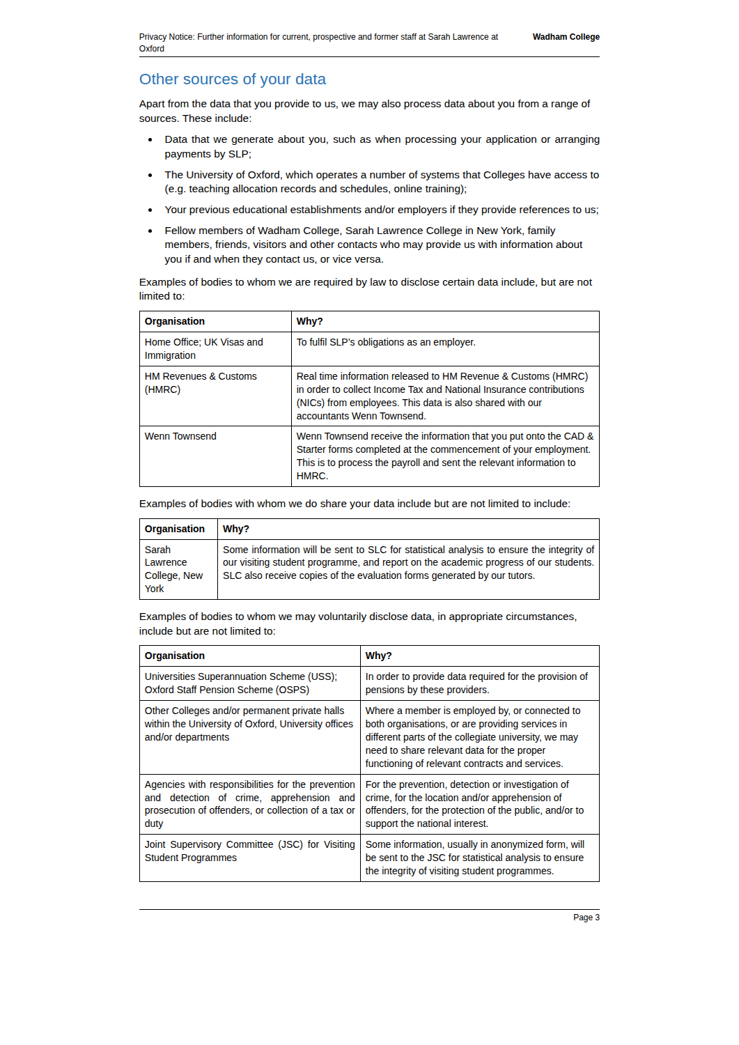Privacy Notice: Further information for current, prospective and former staff at Sarah Lawrence at Oxford
Wadham College
Other sources of your data
Apart from the data that you provide to us, we may also process data about you from a range of sources. These include:
Data that we generate about you, such as when processing your application or arranging payments by SLP;
The University of Oxford, which operates a number of systems that Colleges have access to (e.g. teaching allocation records and schedules, online training);
Your previous educational establishments and/or employers if they provide references to us;
Fellow members of Wadham College, Sarah Lawrence College in New York, family members, friends, visitors and other contacts who may provide us with information about you if and when they contact us, or vice versa.
Examples of bodies to whom we are required by law to disclose certain data include, but are not limited to:
| Organisation | Why? |
| --- | --- |
| Home Office; UK Visas and Immigration | To fulfil SLP’s obligations as an employer. |
| HM Revenues & Customs (HMRC) | Real time information released to HM Revenue & Customs (HMRC) in order to collect Income Tax and National Insurance contributions (NICs) from employees. This data is also shared with our accountants Wenn Townsend. |
| Wenn Townsend | Wenn Townsend receive the information that you put onto the CAD & Starter forms completed at the commencement of your employment. This is to process the payroll and sent the relevant information to HMRC. |
Examples of bodies with whom we do share your data include but are not limited to include:
| Organisation | Why? |
| --- | --- |
| Sarah Lawrence College, New York | Some information will be sent to SLC for statistical analysis to ensure the integrity of our visiting student programme, and report on the academic progress of our students. SLC also receive copies of the evaluation forms generated by our tutors. |
Examples of bodies to whom we may voluntarily disclose data, in appropriate circumstances, include but are not limited to:
| Organisation | Why? |
| --- | --- |
| Universities Superannuation Scheme (USS); Oxford Staff Pension Scheme (OSPS) | In order to provide data required for the provision of pensions by these providers. |
| Other Colleges and/or permanent private halls within the University of Oxford, University offices and/or departments | Where a member is employed by, or connected to both organisations, or are providing services in different parts of the collegiate university, we may need to share relevant data for the proper functioning of relevant contracts and services. |
| Agencies with responsibilities for the prevention and detection of crime, apprehension and prosecution of offenders, or collection of a tax or duty | For the prevention, detection or investigation of crime, for the location and/or apprehension of offenders, for the protection of the public, and/or to support the national interest. |
| Joint Supervisory Committee (JSC) for Visiting Student Programmes | Some information, usually in anonymized form, will be sent to the JSC for statistical analysis to ensure the integrity of visiting student programmes. |
Page 3